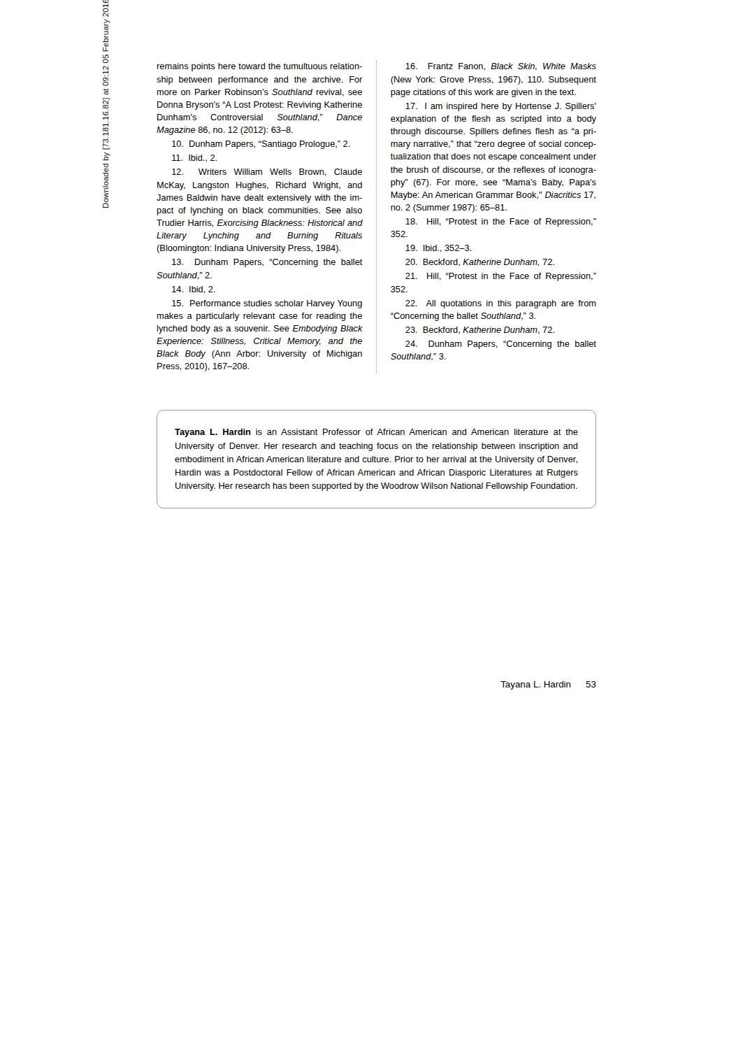Downloaded by [73.181.16.82] at 09:12 05 February 2016
remains points here toward the tumultuous relationship between performance and the archive. For more on Parker Robinson's Southland revival, see Donna Bryson's “A Lost Protest: Reviving Katherine Dunham's Controversial Southland,” Dance Magazine 86, no. 12 (2012): 63–8.
10. Dunham Papers, “Santiago Prologue,” 2.
11. Ibid., 2.
12. Writers William Wells Brown, Claude McKay, Langston Hughes, Richard Wright, and James Baldwin have dealt extensively with the impact of lynching on black communities. See also Trudier Harris, Exorcising Blackness: Historical and Literary Lynching and Burning Rituals (Bloomington: Indiana University Press, 1984).
13. Dunham Papers, “Concerning the ballet Southland,” 2.
14. Ibid, 2.
15. Performance studies scholar Harvey Young makes a particularly relevant case for reading the lynched body as a souvenir. See Embodying Black Experience: Stillness, Critical Memory, and the Black Body (Ann Arbor: University of Michigan Press, 2010), 167–208.
16. Frantz Fanon, Black Skin, White Masks (New York: Grove Press, 1967), 110. Subsequent page citations of this work are given in the text.
17. I am inspired here by Hortense J. Spillers' explanation of the flesh as scripted into a body through discourse. Spillers defines flesh as “a primary narrative,” that “zero degree of social conceptualization that does not escape concealment under the brush of discourse, or the reflexes of iconography” (67). For more, see “Mama's Baby, Papa's Maybe: An American Grammar Book," Diacritics 17, no. 2 (Summer 1987): 65–81.
18. Hill, “Protest in the Face of Repression,” 352.
19. Ibid., 352–3.
20. Beckford, Katherine Dunham, 72.
21. Hill, “Protest in the Face of Repression,” 352.
22. All quotations in this paragraph are from “Concerning the ballet Southland,” 3.
23. Beckford, Katherine Dunham, 72.
24. Dunham Papers, “Concerning the ballet Southland,” 3.
Tayana L. Hardin is an Assistant Professor of African American and American literature at the University of Denver. Her research and teaching focus on the relationship between inscription and embodiment in African American literature and culture. Prior to her arrival at the University of Denver, Hardin was a Postdoctoral Fellow of African American and African Diasporic Literatures at Rutgers University. Her research has been supported by the Woodrow Wilson National Fellowship Foundation.
Tayana L. Hardin53